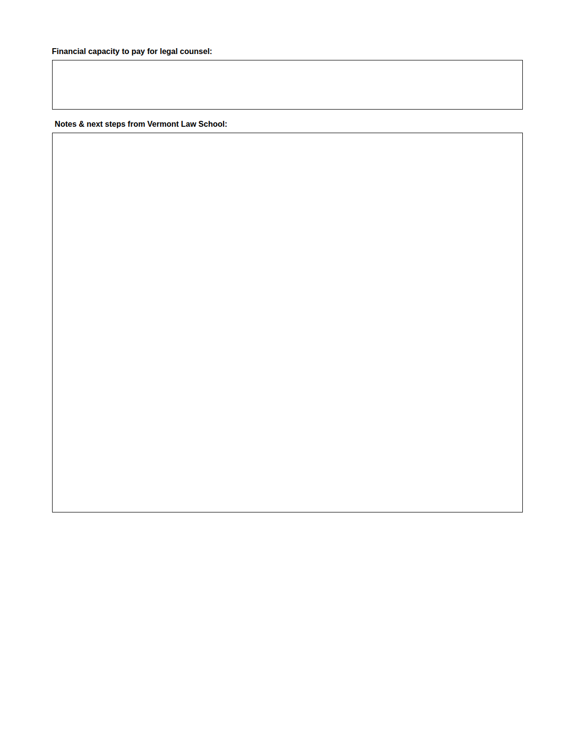Financial capacity to pay for legal counsel:
Notes & next steps from Vermont Law School: